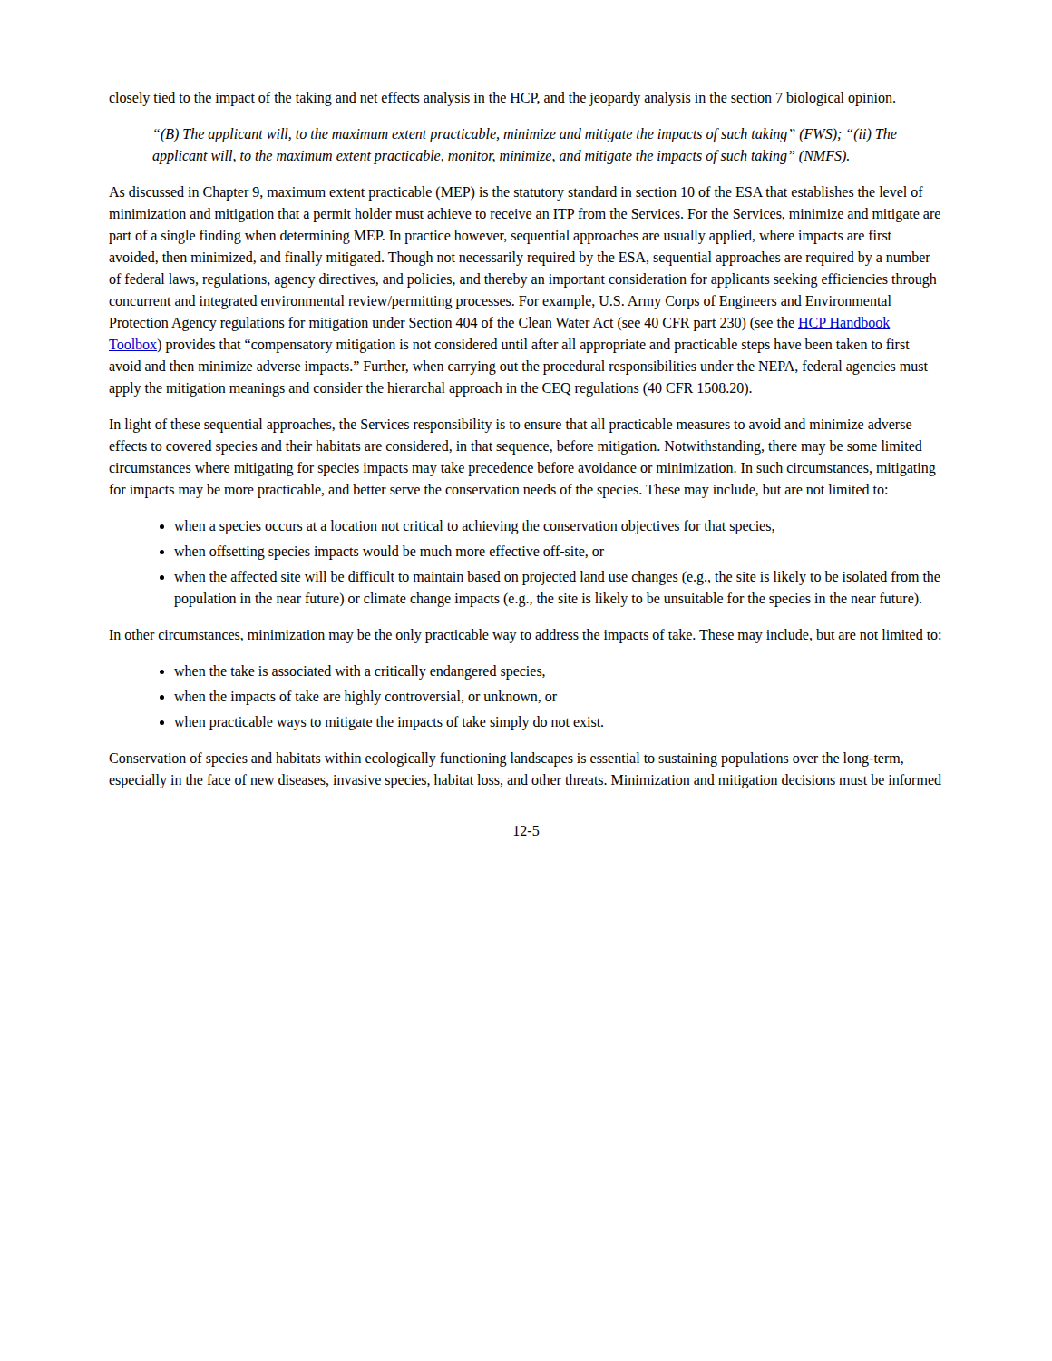closely tied to the impact of the taking and net effects analysis in the HCP, and the jeopardy analysis in the section 7 biological opinion.
“(B) The applicant will, to the maximum extent practicable, minimize and mitigate the impacts of such taking” (FWS); “(ii) The applicant will, to the maximum extent practicable, monitor, minimize, and mitigate the impacts of such taking” (NMFS).
As discussed in Chapter 9, maximum extent practicable (MEP) is the statutory standard in section 10 of the ESA that establishes the level of minimization and mitigation that a permit holder must achieve to receive an ITP from the Services. For the Services, minimize and mitigate are part of a single finding when determining MEP. In practice however, sequential approaches are usually applied, where impacts are first avoided, then minimized, and finally mitigated. Though not necessarily required by the ESA, sequential approaches are required by a number of federal laws, regulations, agency directives, and policies, and thereby an important consideration for applicants seeking efficiencies through concurrent and integrated environmental review/permitting processes. For example, U.S. Army Corps of Engineers and Environmental Protection Agency regulations for mitigation under Section 404 of the Clean Water Act (see 40 CFR part 230) (see the HCP Handbook Toolbox) provides that “compensatory mitigation is not considered until after all appropriate and practicable steps have been taken to first avoid and then minimize adverse impacts.” Further, when carrying out the procedural responsibilities under the NEPA, federal agencies must apply the mitigation meanings and consider the hierarchal approach in the CEQ regulations (40 CFR 1508.20).
In light of these sequential approaches, the Services responsibility is to ensure that all practicable measures to avoid and minimize adverse effects to covered species and their habitats are considered, in that sequence, before mitigation. Notwithstanding, there may be some limited circumstances where mitigating for species impacts may take precedence before avoidance or minimization. In such circumstances, mitigating for impacts may be more practicable, and better serve the conservation needs of the species. These may include, but are not limited to:
when a species occurs at a location not critical to achieving the conservation objectives for that species,
when offsetting species impacts would be much more effective off-site, or
when the affected site will be difficult to maintain based on projected land use changes (e.g., the site is likely to be isolated from the population in the near future) or climate change impacts (e.g., the site is likely to be unsuitable for the species in the near future).
In other circumstances, minimization may be the only practicable way to address the impacts of take. These may include, but are not limited to:
when the take is associated with a critically endangered species,
when the impacts of take are highly controversial, or unknown, or
when practicable ways to mitigate the impacts of take simply do not exist.
Conservation of species and habitats within ecologically functioning landscapes is essential to sustaining populations over the long-term, especially in the face of new diseases, invasive species, habitat loss, and other threats. Minimization and mitigation decisions must be informed
12-5